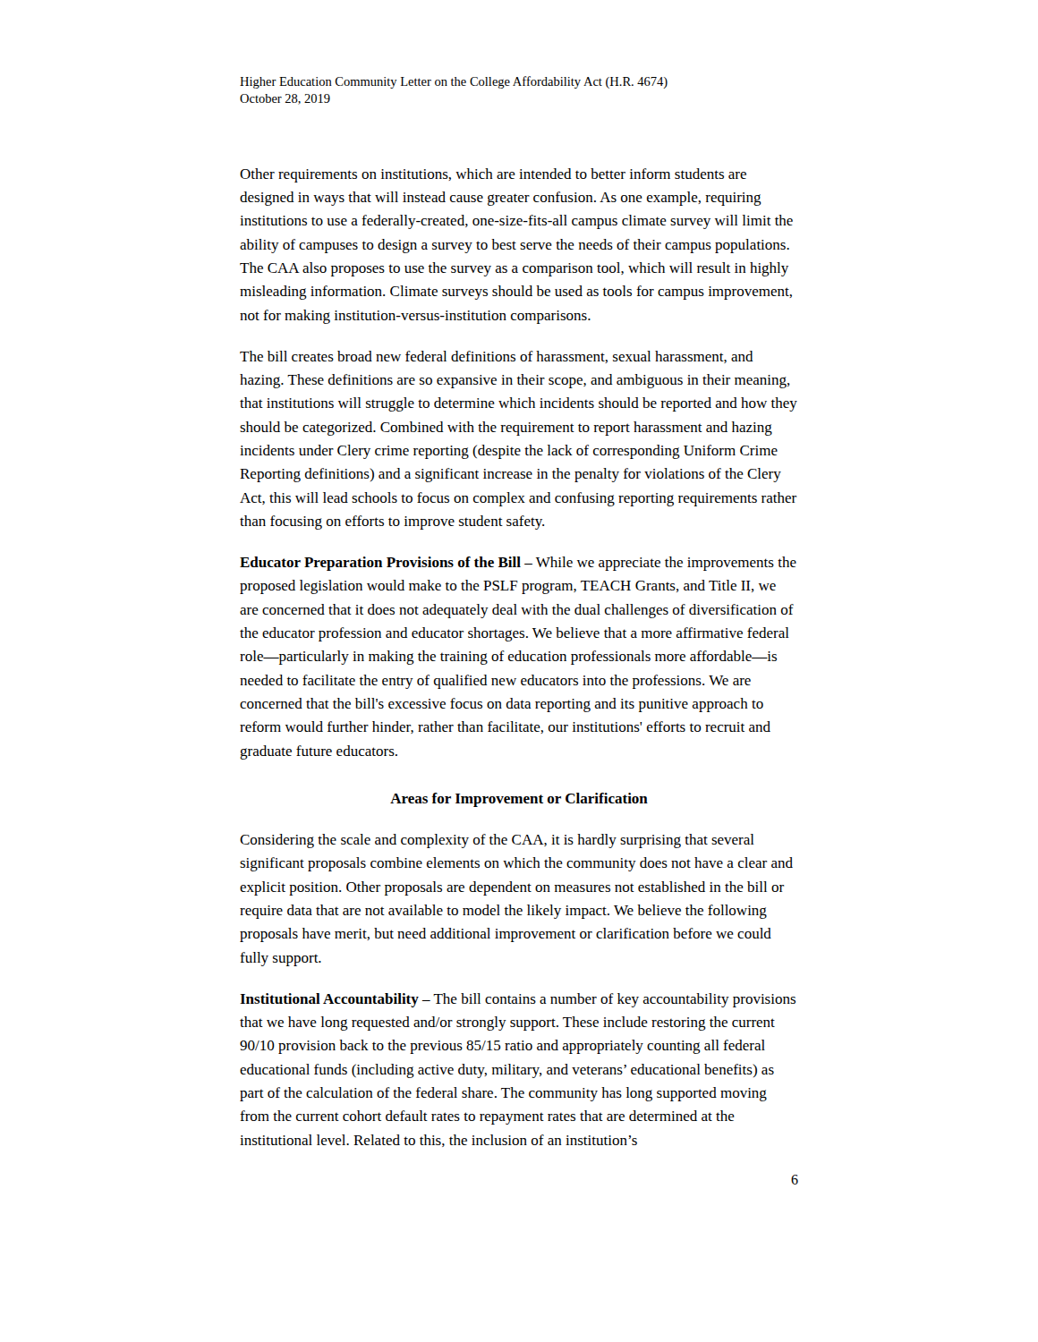Higher Education Community Letter on the College Affordability Act (H.R. 4674)
October 28, 2019
Other requirements on institutions, which are intended to better inform students are designed in ways that will instead cause greater confusion. As one example, requiring institutions to use a federally-created, one-size-fits-all campus climate survey will limit the ability of campuses to design a survey to best serve the needs of their campus populations. The CAA also proposes to use the survey as a comparison tool, which will result in highly misleading information. Climate surveys should be used as tools for campus improvement, not for making institution-versus-institution comparisons.
The bill creates broad new federal definitions of harassment, sexual harassment, and hazing. These definitions are so expansive in their scope, and ambiguous in their meaning, that institutions will struggle to determine which incidents should be reported and how they should be categorized. Combined with the requirement to report harassment and hazing incidents under Clery crime reporting (despite the lack of corresponding Uniform Crime Reporting definitions) and a significant increase in the penalty for violations of the Clery Act, this will lead schools to focus on complex and confusing reporting requirements rather than focusing on efforts to improve student safety.
Educator Preparation Provisions of the Bill – While we appreciate the improvements the proposed legislation would make to the PSLF program, TEACH Grants, and Title II, we are concerned that it does not adequately deal with the dual challenges of diversification of the educator profession and educator shortages. We believe that a more affirmative federal role—particularly in making the training of education professionals more affordable—is needed to facilitate the entry of qualified new educators into the professions. We are concerned that the bill's excessive focus on data reporting and its punitive approach to reform would further hinder, rather than facilitate, our institutions' efforts to recruit and graduate future educators.
Areas for Improvement or Clarification
Considering the scale and complexity of the CAA, it is hardly surprising that several significant proposals combine elements on which the community does not have a clear and explicit position. Other proposals are dependent on measures not established in the bill or require data that are not available to model the likely impact. We believe the following proposals have merit, but need additional improvement or clarification before we could fully support.
Institutional Accountability – The bill contains a number of key accountability provisions that we have long requested and/or strongly support. These include restoring the current 90/10 provision back to the previous 85/15 ratio and appropriately counting all federal educational funds (including active duty, military, and veterans’ educational benefits) as part of the calculation of the federal share. The community has long supported moving from the current cohort default rates to repayment rates that are determined at the institutional level. Related to this, the inclusion of an institution’s
6